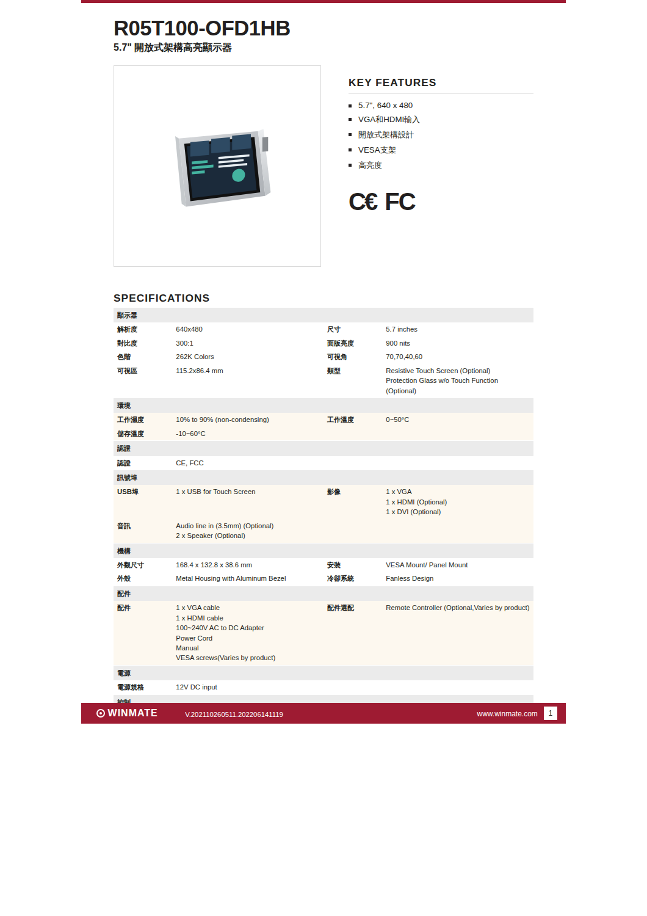R05T100-OFD1HB
5.7" 開放式架構高亮顯示器
KEY FEATURES
5.7", 640 x 480
VGA和HDMI輸入
開放式架構設計
VESA支架
高亮度
C€ FC
SPECIFICATIONS
| 顯示器 |
| 解析度 | 640x480 | 尺寸 | 5.7 inches |
| 對比度 | 300:1 | 面版亮度 | 900 nits |
| 色階 | 262K Colors | 可視角 | 70,70,40,60 |
| 可視區 | 115.2x86.4 mm | 類型 | Resistive Touch Screen (Optional) Protection Glass w/o Touch Function (Optional) |
| 環境 |
| 工作濕度 | 10% to 90% (non-condensing) | 工作溫度 | 0~50°C |
| 儲存溫度 | -10~60°C | | |
| 認證 |
| 認證 | CE, FCC | | |
| 訊號埠 |
| USB埠 | 1 x USB for Touch Screen | 影像 | 1 x VGA 1 x HDMI (Optional) 1 x DVI (Optional) |
| 音訊 | Audio line in (3.5mm) (Optional) 2 x Speaker (Optional) | | |
| 機構 |
| 外觀尺寸 | 168.4 x 132.8 x 38.6 mm | 安裝 | VESA Mount/ Panel Mount |
| 外殼 | Metal Housing with Aluminum Bezel | 冷卻系統 | Fanless Design |
| 配件 |
| 配件 | 1 x VGA cable 1 x HDMI cable 100~240V AC to DC Adapter Power Cord Manual VESA screws(Varies by product) | 配件選配 | Remote Controller (Optional,Varies by product) |
| 電源 |
| 電源規格 | 12V DC input | | |
| 控制 |
| 按鈕 | 5 Keys: - , + , Power , Esc , Enter | | |
WINMATE
V.202110260511.202206141119
www.winmate.com
1